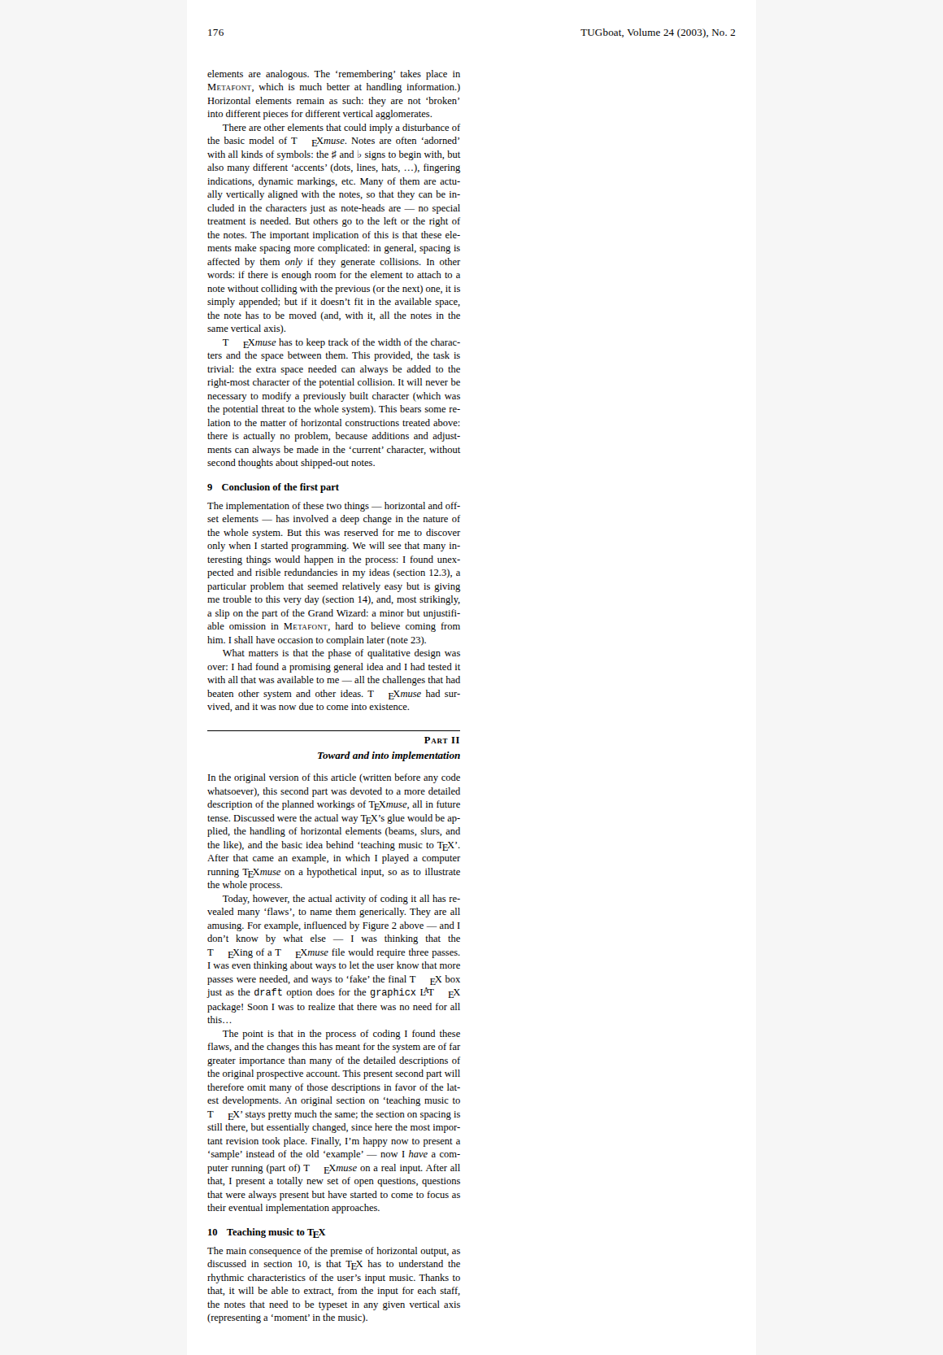176 TUGboat, Volume 24 (2003), No. 2
elements are analogous. The ‘remembering’ takes place in Metafont, which is much better at handling information.) Horizontal elements remain as such: they are not ‘broken’ into different pieces for different vertical agglomerates.
There are other elements that could imply a disturbance of the basic model of TEX muse. Notes are often ‘adorned’ with all kinds of symbols: the ♯ and ♭ signs to begin with, but also many different ‘accents’ (dots, lines, hats, …), fingering indications, dynamic markings, etc. Many of them are actually vertically aligned with the notes, so that they can be included in the characters just as note-heads are — no special treatment is needed. But others go to the left or the right of the notes. The important implication of this is that these elements make spacing more complicated: in general, spacing is affected by them only if they generate collisions. In other words: if there is enough room for the element to attach to a note without colliding with the previous (or the next) one, it is simply appended; but if it doesn’t fit in the available space, the note has to be moved (and, with it, all the notes in the same vertical axis).
TEX muse has to keep track of the width of the characters and the space between them. This provided, the task is trivial: the extra space needed can always be added to the right-most character of the potential collision. It will never be necessary to modify a previously built character (which was the potential threat to the whole system). This bears some relation to the matter of horizontal constructions treated above: there is actually no problem, because additions and adjustments can always be made in the ‘current’ character, without second thoughts about shipped-out notes.
9 Conclusion of the first part
The implementation of these two things — horizontal and offset elements — has involved a deep change in the nature of the whole system. But this was reserved for me to discover only when I started programming. We will see that many interesting things would happen in the process: I found unexpected and risible redundancies in my ideas (section 12.3), a particular problem that seemed relatively easy but is giving me trouble to this very day (section 14), and, most strikingly, a slip on the part of the Grand Wizard: a minor but unjustifiable omission in Metafont, hard to believe coming from him. I shall have occasion to complain later (note 23).
What matters is that the phase of qualitative design was over: I had found a promising general idea and I had tested it with all that was available to me — all the challenges that had beaten other system and other ideas. TEX muse had survived, and it was now due to come into existence.
Part II
Toward and into implementation
In the original version of this article (written before any code whatsoever), this second part was devoted to a more detailed description of the planned workings of TEX muse, all in future tense. Discussed were the actual way TEX’s glue would be applied, the handling of horizontal elements (beams, slurs, and the like), and the basic idea behind ‘teaching music to TEX’. After that came an example, in which I played a computer running TEX muse on a hypothetical input, so as to illustrate the whole process.
Today, however, the actual activity of coding it all has revealed many ‘flaws’, to name them generically. They are all amusing. For example, influenced by Figure 2 above — and I don’t know by what else — I was thinking that the TEXing of a TEX muse file would require three passes. I was even thinking about ways to let the user know that more passes were needed, and ways to ‘fake’ the final TEX box just as the draft option does for the graphicx LaTEX package! Soon I was to realize that there was no need for all this…
The point is that in the process of coding I found these flaws, and the changes this has meant for the system are of far greater importance than many of the detailed descriptions of the original prospective account. This present second part will therefore omit many of those descriptions in favor of the latest developments. An original section on ‘teaching music to TEX’ stays pretty much the same; the section on spacing is still there, but essentially changed, since here the most important revision took place. Finally, I’m happy now to present a ‘sample’ instead of the old ‘example’ — now I have a computer running (part of) TEX muse on a real input. After all that, I present a totally new set of open questions, questions that were always present but have started to come to focus as their eventual implementation approaches.
10 Teaching music to TEX
The main consequence of the premise of horizontal output, as discussed in section 10, is that TEX has to understand the rhythmic characteristics of the user’s input music. Thanks to that, it will be able to extract, from the input for each staff, the notes that need to be typeset in any given vertical axis (representing a ‘moment’ in the music).